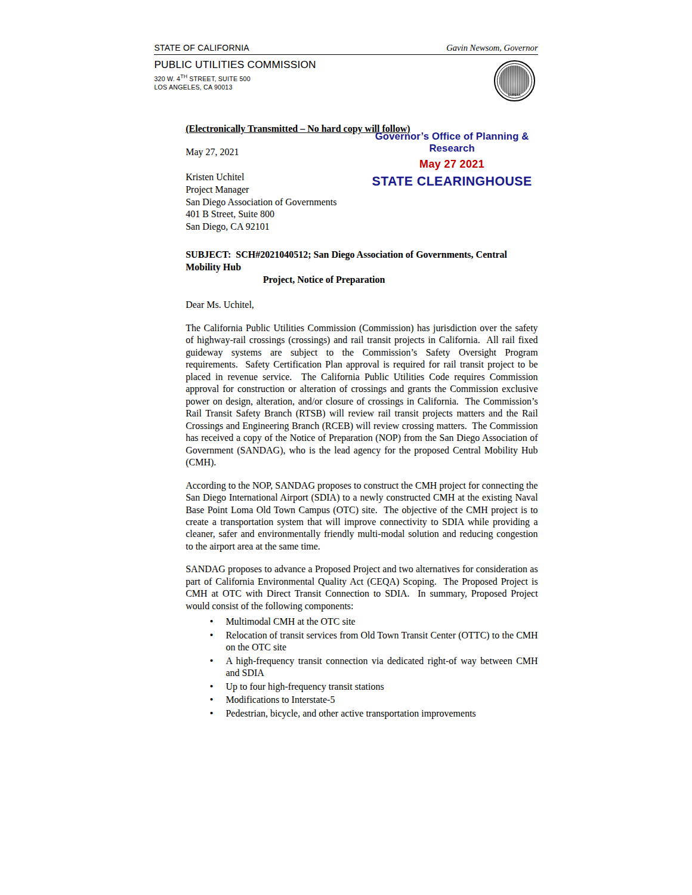STATE OF CALIFORNIA Gavin Newsom, Governor
PUBLIC UTILITIES COMMISSION
320 W. 4TH STREET, SUITE 500
LOS ANGELES, CA 90013
EUREKA
Governor’s Office of Planning & Research
May 27 2021
STATE CLEARINGHOUSE
(Electronically Transmitted – No hard copy will follow)
May 27, 2021
Kristen Uchitel
Project Manager
San Diego Association of Governments
401 B Street, Suite 800
San Diego, CA 92101
SUBJECT: SCH#2021040512; San Diego Association of Governments, Central Mobility Hub Project, Notice of Preparation
Dear Ms. Uchitel,
The California Public Utilities Commission (Commission) has jurisdiction over the safety of highway-rail crossings (crossings) and rail transit projects in California. All rail fixed guideway systems are subject to the Commission’s Safety Oversight Program requirements. Safety Certification Plan approval is required for rail transit project to be placed in revenue service. The California Public Utilities Code requires Commission approval for construction or alteration of crossings and grants the Commission exclusive power on design, alteration, and/or closure of crossings in California. The Commission’s Rail Transit Safety Branch (RTSB) will review rail transit projects matters and the Rail Crossings and Engineering Branch (RCEB) will review crossing matters. The Commission has received a copy of the Notice of Preparation (NOP) from the San Diego Association of Government (SANDAG), who is the lead agency for the proposed Central Mobility Hub (CMH).
According to the NOP, SANDAG proposes to construct the CMH project for connecting the San Diego International Airport (SDIA) to a newly constructed CMH at the existing Naval Base Point Loma Old Town Campus (OTC) site. The objective of the CMH project is to create a transportation system that will improve connectivity to SDIA while providing a cleaner, safer and environmentally friendly multi-modal solution and reducing congestion to the airport area at the same time.
SANDAG proposes to advance a Proposed Project and two alternatives for consideration as part of California Environmental Quality Act (CEQA) Scoping. The Proposed Project is CMH at OTC with Direct Transit Connection to SDIA. In summary, Proposed Project would consist of the following components:
Multimodal CMH at the OTC site
Relocation of transit services from Old Town Transit Center (OTTC) to the CMH on the OTC site
A high-frequency transit connection via dedicated right-of way between CMH and SDIA
Up to four high-frequency transit stations
Modifications to Interstate-5
Pedestrian, bicycle, and other active transportation improvements